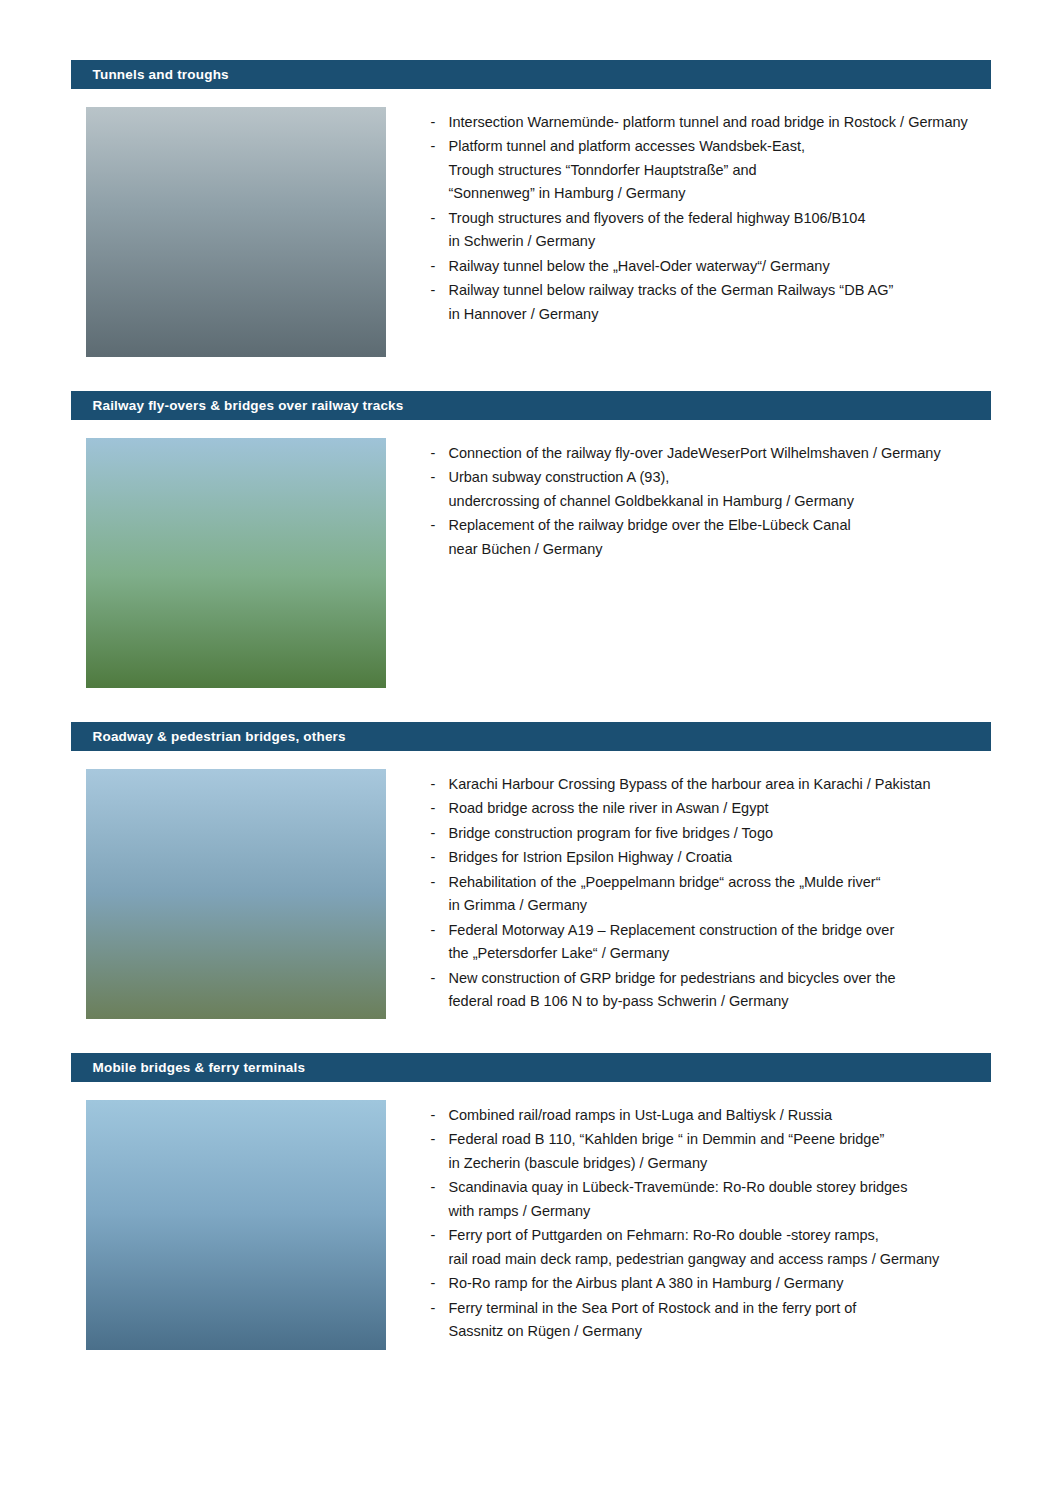Tunnels and troughs
Intersection Warnemünde- platform tunnel and road bridge in Rostock / Germany
Platform tunnel and platform accesses Wandsbek-East,Trough structures “Tonndorfer Hauptstraße” and“Sonnenweg” in Hamburg / Germany
Trough structures and flyovers of the federal highway B106/B104in Schwerin / Germany
Railway tunnel below the „Havel-Oder waterway“/ Germany
Railway tunnel below railway tracks of the German Railways “DB AG”in Hannover / Germany
Railway fly-overs & bridges over railway tracks
Connection of the railway fly-over JadeWeserPort Wilhelmshaven / Germany
Urban subway construction A (93),undercrossing of channel Goldbekkanal in Hamburg / Germany
Replacement of the railway bridge over the Elbe-Lübeck Canalnear Büchen / Germany
Roadway & pedestrian bridges, others
Karachi Harbour Crossing Bypass of the harbour area in Karachi / Pakistan
Road bridge across the nile river in Aswan / Egypt
Bridge construction program for five bridges / Togo
Bridges for Istrion Epsilon Highway / Croatia
Rehabilitation of the „Poeppelmann bridge“ across the „Mulde river“in Grimma / Germany
Federal Motorway A19 – Replacement construction of the bridge overthe „Petersdorfer Lake“ / Germany
New construction of GRP bridge for pedestrians and bicycles over thefederal road B 106 N to by-pass Schwerin / Germany
Mobile bridges & ferry terminals
Combined rail/road ramps in Ust-Luga and Baltiysk / Russia
Federal road B 110, “Kahlden brige “ in Demmin and “Peene bridge”in Zecherin (bascule bridges) / Germany
Scandinavia quay in Lübeck-Travemünde: Ro-Ro double storey bridgeswith ramps / Germany
Ferry port of Puttgarden on Fehmarn: Ro-Ro double -storey ramps,rail road main deck ramp, pedestrian gangway and access ramps / Germany
Ro-Ro ramp for the Airbus plant A 380 in Hamburg / Germany
Ferry terminal in the Sea Port of Rostock and in the ferry port ofSassnitz on Rügen / Germany